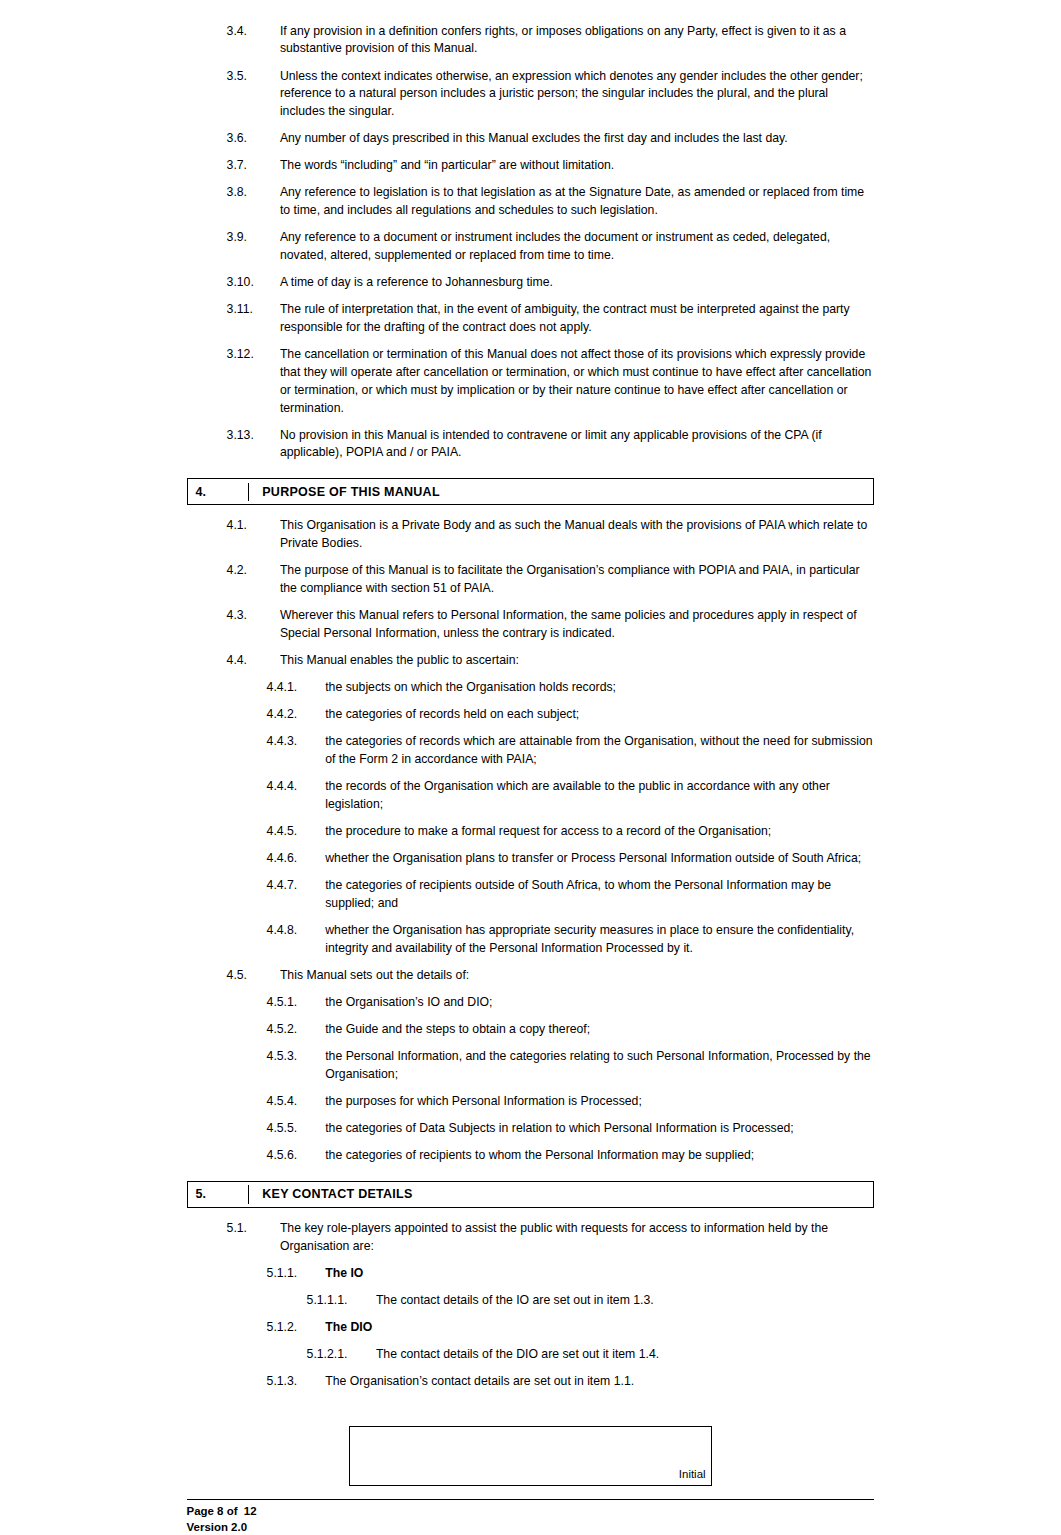3.4.
If any provision in a definition confers rights, or imposes obligations on any Party, effect is given to it as a substantive provision of this Manual.
3.5.
Unless the context indicates otherwise, an expression which denotes any gender includes the other gender; reference to a natural person includes a juristic person; the singular includes the plural, and the plural includes the singular.
3.6.
Any number of days prescribed in this Manual excludes the first day and includes the last day.
3.7.
The words “including” and “in particular” are without limitation.
3.8.
Any reference to legislation is to that legislation as at the Signature Date, as amended or replaced from time to time, and includes all regulations and schedules to such legislation.
3.9.
Any reference to a document or instrument includes the document or instrument as ceded, delegated, novated, altered, supplemented or replaced from time to time.
3.10.
A time of day is a reference to Johannesburg time.
3.11.
The rule of interpretation that, in the event of ambiguity, the contract must be interpreted against the party responsible for the drafting of the contract does not apply.
3.12.
The cancellation or termination of this Manual does not affect those of its provisions which expressly provide that they will operate after cancellation or termination, or which must continue to have effect after cancellation or termination, or which must by implication or by their nature continue to have effect after cancellation or termination.
3.13.
No provision in this Manual is intended to contravene or limit any applicable provisions of the CPA (if applicable), POPIA and / or PAIA.
4.
PURPOSE OF THIS MANUAL
4.1.
This Organisation is a Private Body and as such the Manual deals with the provisions of PAIA which relate to Private Bodies.
4.2.
The purpose of this Manual is to facilitate the Organisation’s compliance with POPIA and PAIA, in particular the compliance with section 51 of PAIA.
4.3.
Wherever this Manual refers to Personal Information, the same policies and procedures apply in respect of Special Personal Information, unless the contrary is indicated.
4.4.
This Manual enables the public to ascertain:
4.4.1.
the subjects on which the Organisation holds records;
4.4.2.
the categories of records held on each subject;
4.4.3.
the categories of records which are attainable from the Organisation, without the need for submission of the Form 2 in accordance with PAIA;
4.4.4.
the records of the Organisation which are available to the public in accordance with any other legislation;
4.4.5.
the procedure to make a formal request for access to a record of the Organisation;
4.4.6.
whether the Organisation plans to transfer or Process Personal Information outside of South Africa;
4.4.7.
the categories of recipients outside of South Africa, to whom the Personal Information may be supplied; and
4.4.8.
whether the Organisation has appropriate security measures in place to ensure the confidentiality, integrity and availability of the Personal Information Processed by it.
4.5.
This Manual sets out the details of:
4.5.1.
the Organisation’s IO and DIO;
4.5.2.
the Guide and the steps to obtain a copy thereof;
4.5.3.
the Personal Information, and the categories relating to such Personal Information, Processed by the Organisation;
4.5.4.
the purposes for which Personal Information is Processed;
4.5.5.
the categories of Data Subjects in relation to which Personal Information is Processed;
4.5.6.
the categories of recipients to whom the Personal Information may be supplied;
5.
KEY CONTACT DETAILS
5.1.
The key role-players appointed to assist the public with requests for access to information held by the Organisation are:
5.1.1.
The IO
5.1.1.1.
The contact details of the IO are set out in item 1.3.
5.1.2.
The DIO
5.1.2.1.
The contact details of the DIO are set out it item 1.4.
5.1.3.
The Organisation’s contact details are set out in item 1.1.
Initial
Page 8 of 12
Version 2.0